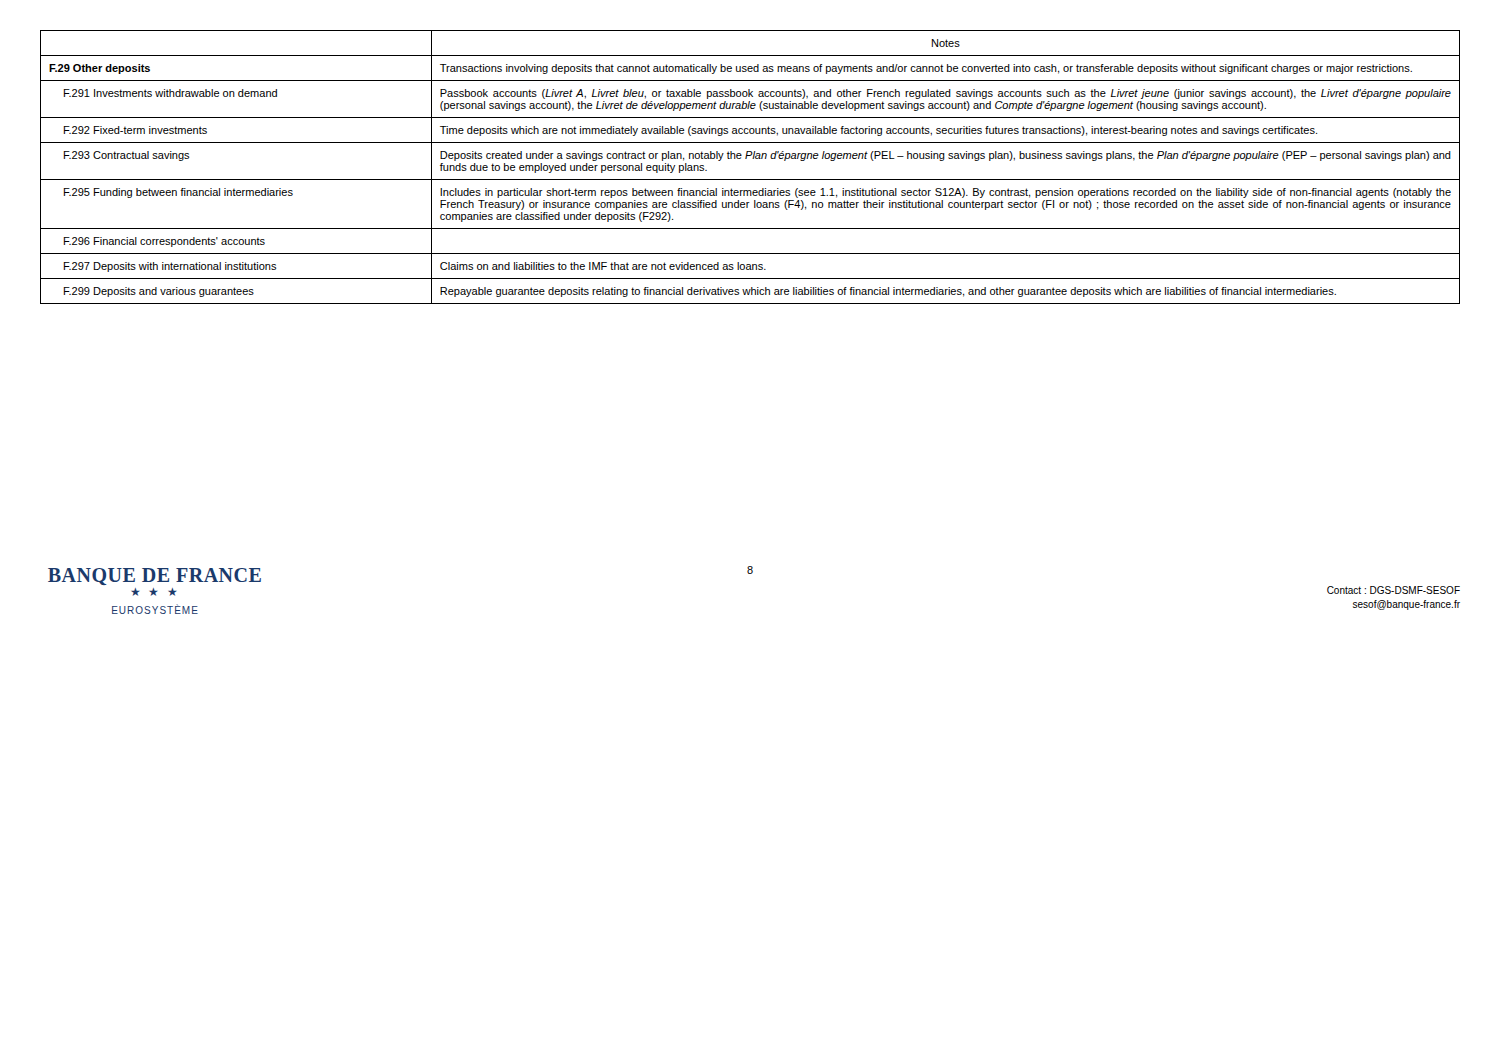| | Notes |
| --- | --- |
| F.29 Other deposits | Transactions involving deposits that cannot automatically be used as means of payments and/or cannot be converted into cash, or transferable deposits without significant charges or major restrictions. |
| F.291 Investments withdrawable on demand | Passbook accounts ( Livret A , Livret bleu , or taxable passbook accounts), and other French regulated savings accounts such as the Livret jeune (junior savings account), the Livret d'épargne populaire (personal savings account), the Livret de développement durable (sustainable development savings account) and Compte d'épargne logement (housing savings account). |
| F.292 Fixed-term investments | Time deposits which are not immediately available (savings accounts, unavailable factoring accounts, securities futures transactions), interest-bearing notes and savings certificates. |
| F.293 Contractual savings | Deposits created under a savings contract or plan, notably the Plan d'épargne logement (PEL – housing savings plan), business savings plans, the Plan d'épargne populaire (PEP – personal savings plan) and funds due to be employed under personal equity plans. |
| F.295 Funding between financial intermediaries | Includes in particular short-term repos between financial intermediaries (see 1.1, institutional sector S12A). By contrast, pension operations recorded on the liability side of non-financial agents (notably the French Treasury) or insurance companies are classified under loans (F4), no matter their institutional counterpart sector (FI or not) ; those recorded on the asset side of non-financial agents or insurance companies are classified under deposits (F292). |
| F.296 Financial correspondents' accounts | |
| F.297 Deposits with international institutions | Claims on and liabilities to the IMF that are not evidenced as loans. |
| F.299 Deposits and various guarantees | Repayable guarantee deposits relating to financial derivatives which are liabilities of financial intermediaries, and other guarantee deposits which are liabilities of financial intermediaries. |
8
BANQUE DE FRANCE
★ ★ ★
EUROSYSTÈME
Contact : DGS-DSMF-SESOF
sesof@banque-france.fr